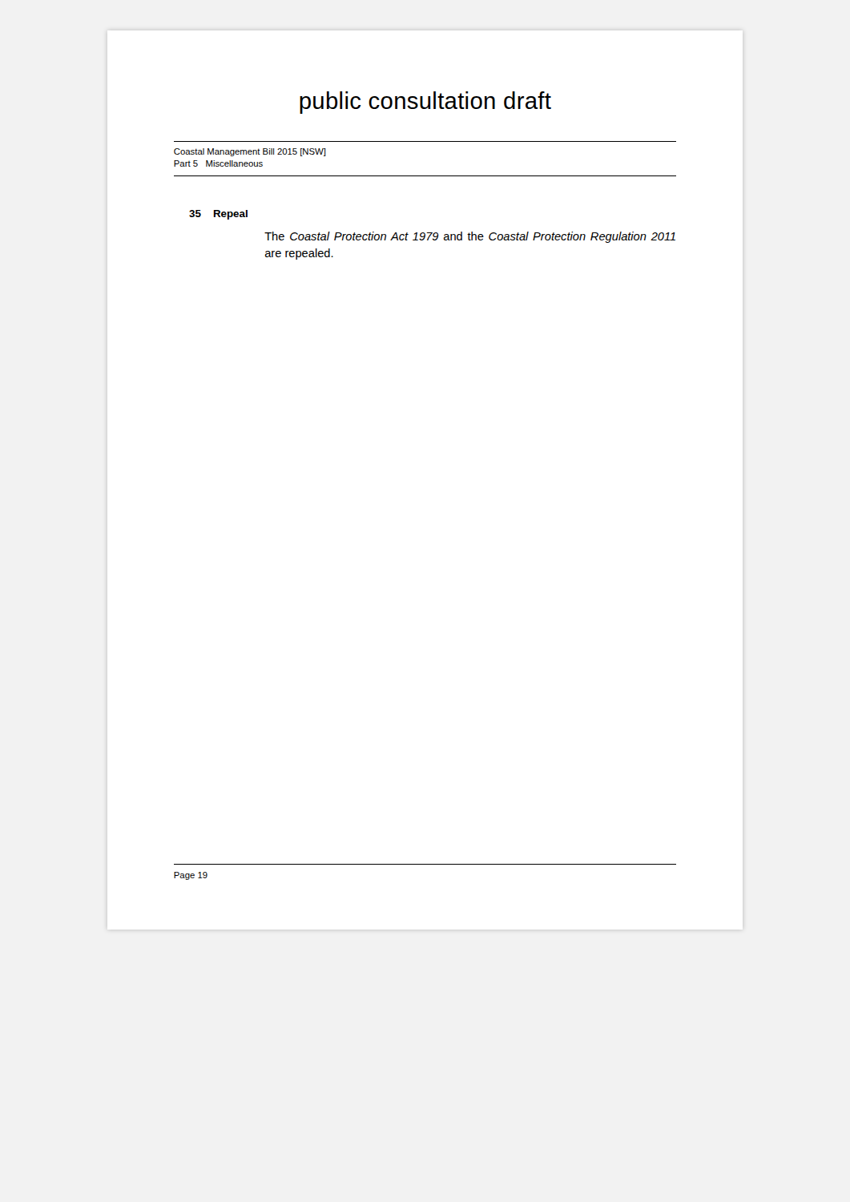public consultation draft
Coastal Management Bill 2015 [NSW]
Part 5 Miscellaneous
35 Repeal
The Coastal Protection Act 1979 and the Coastal Protection Regulation 2011 are repealed.
Page 19